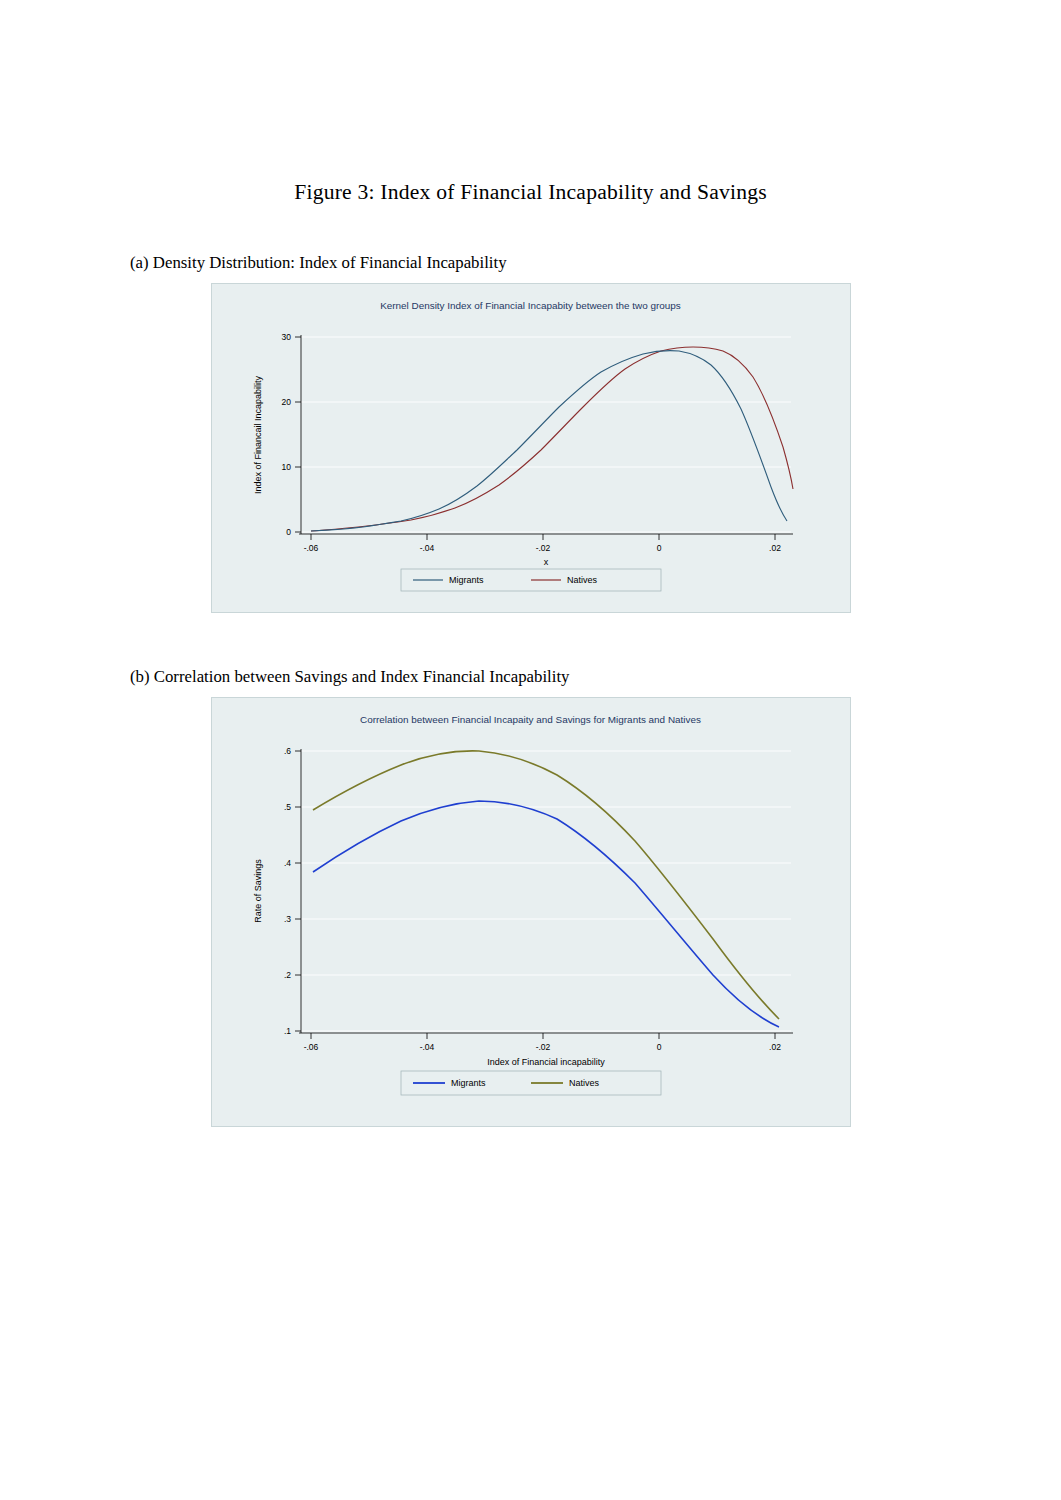Figure 3: Index of Financial Incapability and Savings
(a) Density Distribution: Index of Financial Incapability
Kernel Density Index of Financial Incapabity between the two groups
0 10 20 30 -.06 -.04 -.02 0 .02 x Index of Financail Incapability Migrants Natives
(b) Correlation between Savings and Index Financial Incapability
Correlation between Financial Incapaity and Savings for Migrants and Natives
.1 .2 .3 .4 .5 .6 -.06 -.04 -.02 0 .02 Index of Financial incapability Rate of Savings Migrants Natives